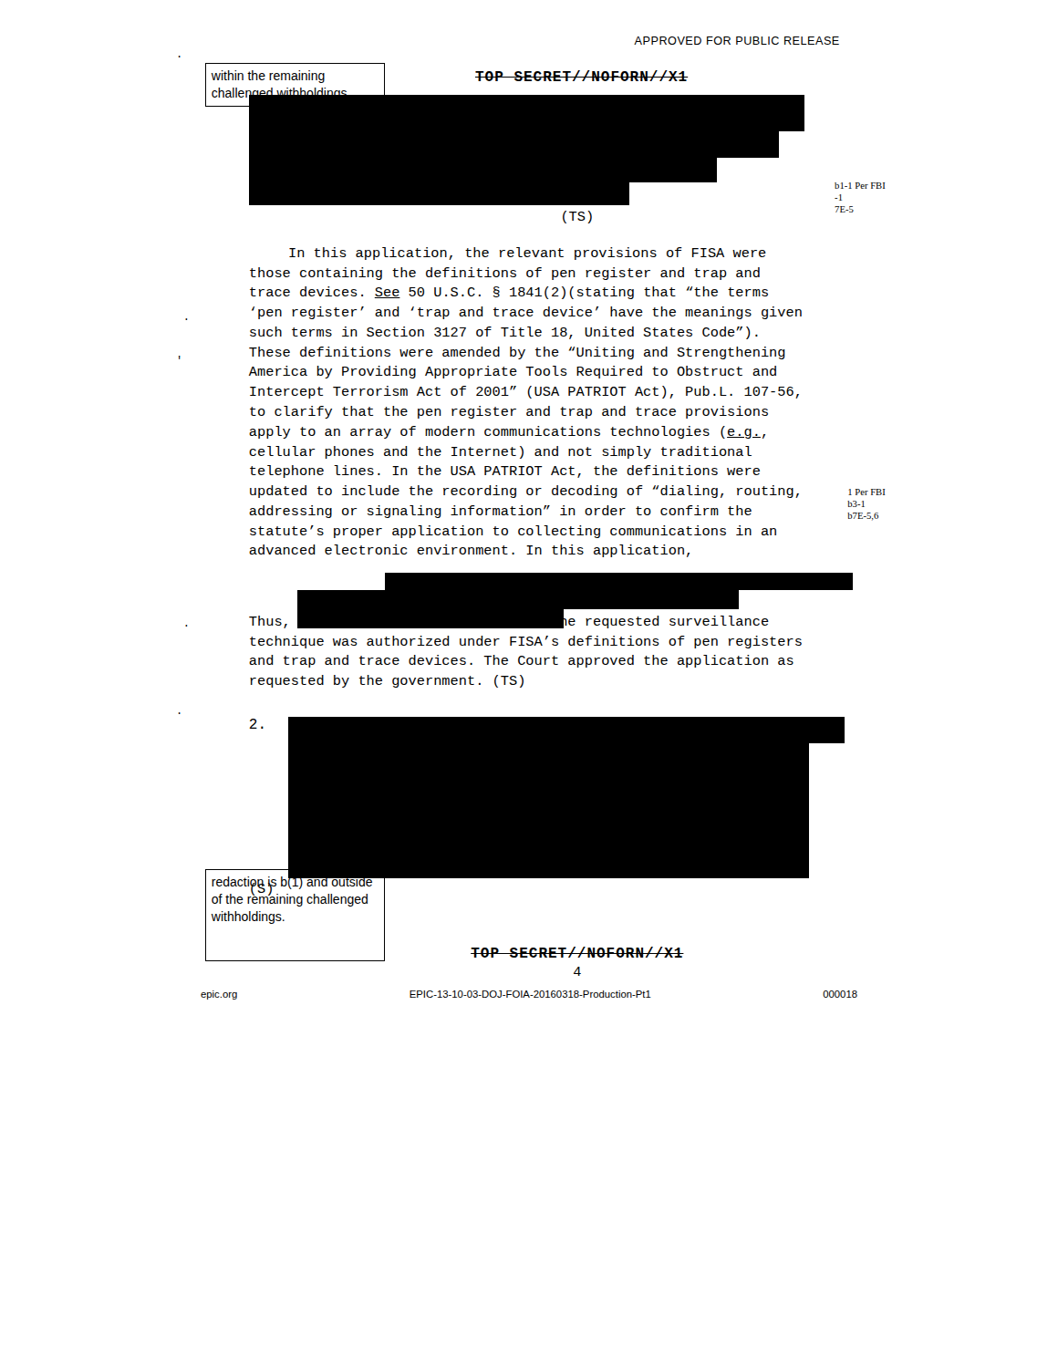APPROVED FOR PUBLIC RELEASE
.
.
'
.
.
within the remaining challenged withholdings.
TOP SECRET//NOFORN//X1
b1-1 Per FBI
-1
7E-5
(TS)
In this application, the relevant provisions of FISA were those containing the definitions of pen register and trap and trace devices. See 50 U.S.C. § 1841(2)(stating that “the terms ‘pen register’ and ‘trap and trace device’ have the meanings given such terms in Section 3127 of Title 18, United States Code”). These definitions were amended by the “Uniting and Strengthening America by Providing Appropriate Tools Required to Obstruct and Intercept Terrorism Act of 2001” (USA PATRIOT Act), Pub.L. 107-56, to clarify that the pen register and trap and trace provisions apply to an array of modern communications technologies (e.g., cellular phones and the Internet) and not simply traditional telephone lines. In the USA PATRIOT Act, the definitions were updated to include the recording or decoding of “dialing, routing, addressing or signaling information” in order to confirm the statute’s proper application to collecting communications in an advanced electronic environment. In this application,
1 Per FBI
b3-1
b7E-5,6
Thus, the government argued, use of the requested surveillance technique was authorized under FISA’s definitions of pen registers and trap and trace devices. The Court approved the application as requested by the government. (TS)
2.
(S)
redaction is b(1) and outside of the remaining challenged withholdings.
TOP SECRET//NOFORN//X1
4
epic.org EPIC-13-10-03-DOJ-FOIA-20160318-Production-Pt1 000018